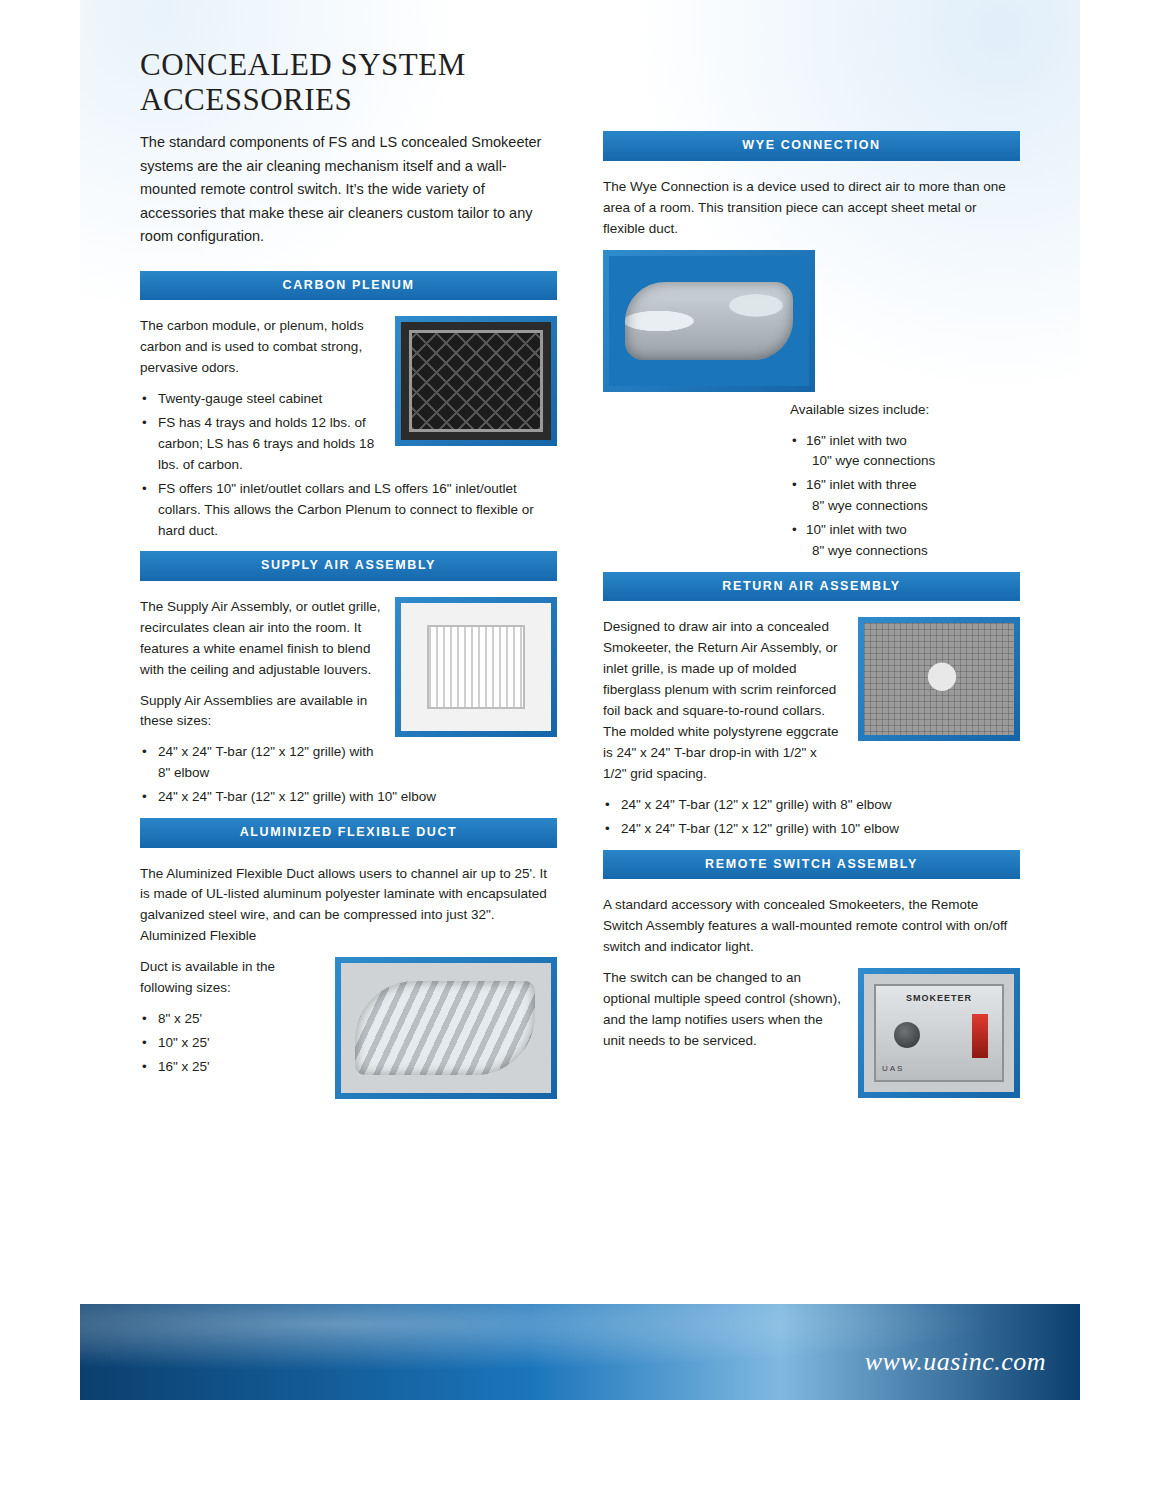CONCEALED SYSTEM
ACCESSORIES
The standard components of FS and LS concealed Smokeeter systems are the air cleaning mechanism itself and a wall-mounted remote control switch. It’s the wide variety of accessories that make these air cleaners custom tailor to any room configuration.
Carbon Plenum
The carbon module, or plenum, holds carbon and is used to combat strong, pervasive odors.
Twenty-gauge steel cabinet
FS has 4 trays and holds 12 lbs. of carbon; LS has 6 trays and holds 18 lbs. of carbon.
FS offers 10" inlet/outlet collars and LS offers 16" inlet/outlet collars. This allows the Carbon Plenum to connect to flexible or hard duct.
Supply Air Assembly
The Supply Air Assembly, or outlet grille, recirculates clean air into the room. It features a white enamel finish to blend with the ceiling and adjustable louvers.
Supply Air Assemblies are available in these sizes:
24" x 24" T-bar (12" x 12" grille) with 8" elbow
24" x 24" T-bar (12" x 12" grille) with 10" elbow
Aluminized Flexible Duct
The Aluminized Flexible Duct allows users to channel air up to 25'. It is made of UL-listed aluminum polyester laminate with encapsulated galvanized steel wire, and can be compressed into just 32". Aluminized Flexible
Duct is available in the following sizes:
8" x 25'
10" x 25'
16" x 25'
Wye Connection
The Wye Connection is a device used to direct air to more than one area of a room. This transition piece can accept sheet metal or flexible duct.
Available sizes include:
16" inlet with two10" wye connections
16" inlet with three8" wye connections
10" inlet with two8" wye connections
Return Air Assembly
Designed to draw air into a concealed Smokeeter, the Return Air Assembly, or inlet grille, is made up of molded fiberglass plenum with scrim reinforced foil back and square-to-round collars. The molded white polystyrene eggcrate is 24" x 24" T-bar drop-in with 1/2" x 1/2" grid spacing.
24" x 24" T-bar (12" x 12" grille) with 8" elbow
24" x 24" T-bar (12" x 12" grille) with 10" elbow
Remote Switch Assembly
A standard accessory with concealed Smokeeters, the Remote Switch Assembly features a wall-mounted remote control with on/off switch and indicator light.
UAS
The switch can be changed to an optional multiple speed control (shown), and the lamp notifies users when the unit needs to be serviced.
www.uasinc.com